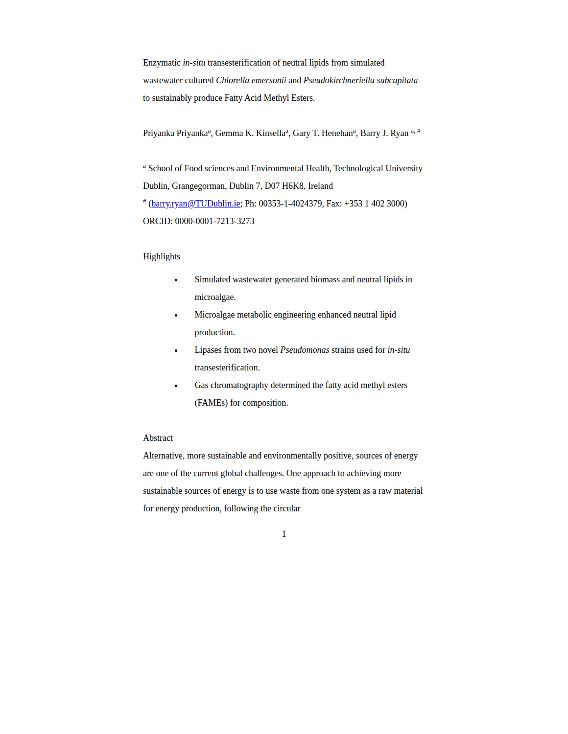Enzymatic in-situ transesterification of neutral lipids from simulated wastewater cultured Chlorella emersonii and Pseudokirchneriella subcapitata to sustainably produce Fatty Acid Methyl Esters.
Priyanka Priyankaa, Gemma K. Kinsellaa, Gary T. Henehana, Barry J. Ryan a, #
a School of Food sciences and Environmental Health, Technological University Dublin, Grangegorman, Dublin 7, D07 H6K8, Ireland
# (barry.ryan@TUDublin.ie; Ph: 00353-1-4024379, Fax: +353 1 402 3000)
ORCID: 0000-0001-7213-3273
Highlights
Simulated wastewater generated biomass and neutral lipids in microalgae.
Microalgae metabolic engineering enhanced neutral lipid production.
Lipases from two novel Pseudomonas strains used for in-situ transesterification.
Gas chromatography determined the fatty acid methyl esters (FAMEs) for composition.
Abstract
Alternative, more sustainable and environmentally positive, sources of energy are one of the current global challenges. One approach to achieving more sustainable sources of energy is to use waste from one system as a raw material for energy production, following the circular
1